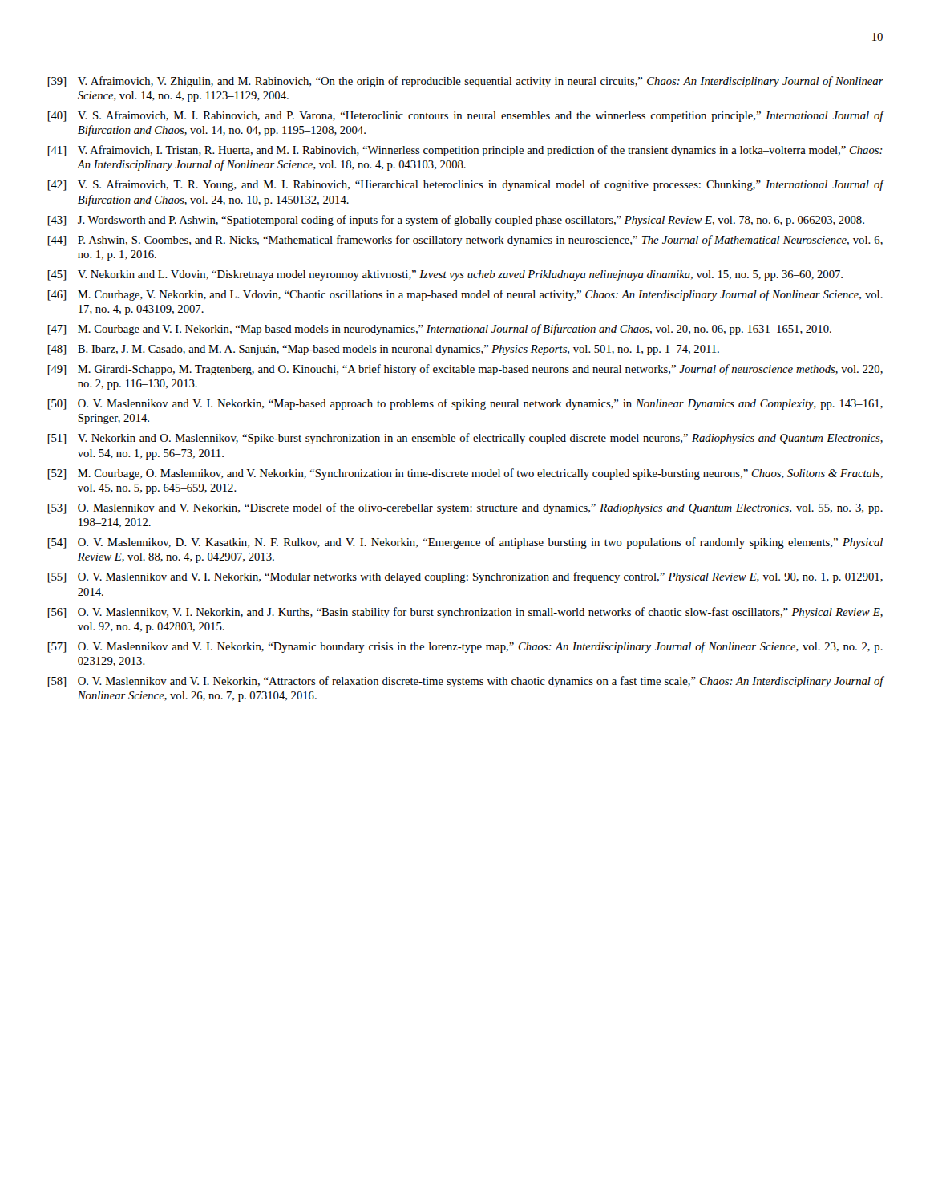10
[39] V. Afraimovich, V. Zhigulin, and M. Rabinovich, “On the origin of reproducible sequential activity in neural circuits,” Chaos: An Interdisciplinary Journal of Nonlinear Science, vol. 14, no. 4, pp. 1123–1129, 2004.
[40] V. S. Afraimovich, M. I. Rabinovich, and P. Varona, “Heteroclinic contours in neural ensembles and the winnerless competition principle,” International Journal of Bifurcation and Chaos, vol. 14, no. 04, pp. 1195–1208, 2004.
[41] V. Afraimovich, I. Tristan, R. Huerta, and M. I. Rabinovich, “Winnerless competition principle and prediction of the transient dynamics in a lotka–volterra model,” Chaos: An Interdisciplinary Journal of Nonlinear Science, vol. 18, no. 4, p. 043103, 2008.
[42] V. S. Afraimovich, T. R. Young, and M. I. Rabinovich, “Hierarchical heteroclinics in dynamical model of cognitive processes: Chunking,” International Journal of Bifurcation and Chaos, vol. 24, no. 10, p. 1450132, 2014.
[43] J. Wordsworth and P. Ashwin, “Spatiotemporal coding of inputs for a system of globally coupled phase oscillators,” Physical Review E, vol. 78, no. 6, p. 066203, 2008.
[44] P. Ashwin, S. Coombes, and R. Nicks, “Mathematical frameworks for oscillatory network dynamics in neuroscience,” The Journal of Mathematical Neuroscience, vol. 6, no. 1, p. 1, 2016.
[45] V. Nekorkin and L. Vdovin, “Diskretnaya model neyronnoy aktivnosti,” Izvest vys ucheb zaved Prikladnaya nelinejnaya dinamika, vol. 15, no. 5, pp. 36–60, 2007.
[46] M. Courbage, V. Nekorkin, and L. Vdovin, “Chaotic oscillations in a map-based model of neural activity,” Chaos: An Interdisciplinary Journal of Nonlinear Science, vol. 17, no. 4, p. 043109, 2007.
[47] M. Courbage and V. I. Nekorkin, “Map based models in neurodynamics,” International Journal of Bifurcation and Chaos, vol. 20, no. 06, pp. 1631–1651, 2010.
[48] B. Ibarz, J. M. Casado, and M. A. Sanjuán, “Map-based models in neuronal dynamics,” Physics Reports, vol. 501, no. 1, pp. 1–74, 2011.
[49] M. Girardi-Schappo, M. Tragtenberg, and O. Kinouchi, “A brief history of excitable map-based neurons and neural networks,” Journal of neuroscience methods, vol. 220, no. 2, pp. 116–130, 2013.
[50] O. V. Maslennikov and V. I. Nekorkin, “Map-based approach to problems of spiking neural network dynamics,” in Nonlinear Dynamics and Complexity, pp. 143–161, Springer, 2014.
[51] V. Nekorkin and O. Maslennikov, “Spike-burst synchronization in an ensemble of electrically coupled discrete model neurons,” Radiophysics and Quantum Electronics, vol. 54, no. 1, pp. 56–73, 2011.
[52] M. Courbage, O. Maslennikov, and V. Nekorkin, “Synchronization in time-discrete model of two electrically coupled spike-bursting neurons,” Chaos, Solitons & Fractals, vol. 45, no. 5, pp. 645–659, 2012.
[53] O. Maslennikov and V. Nekorkin, “Discrete model of the olivo-cerebellar system: structure and dynamics,” Radiophysics and Quantum Electronics, vol. 55, no. 3, pp. 198–214, 2012.
[54] O. V. Maslennikov, D. V. Kasatkin, N. F. Rulkov, and V. I. Nekorkin, “Emergence of antiphase bursting in two populations of randomly spiking elements,” Physical Review E, vol. 88, no. 4, p. 042907, 2013.
[55] O. V. Maslennikov and V. I. Nekorkin, “Modular networks with delayed coupling: Synchronization and frequency control,” Physical Review E, vol. 90, no. 1, p. 012901, 2014.
[56] O. V. Maslennikov, V. I. Nekorkin, and J. Kurths, “Basin stability for burst synchronization in small-world networks of chaotic slow-fast oscillators,” Physical Review E, vol. 92, no. 4, p. 042803, 2015.
[57] O. V. Maslennikov and V. I. Nekorkin, “Dynamic boundary crisis in the lorenz-type map,” Chaos: An Interdisciplinary Journal of Nonlinear Science, vol. 23, no. 2, p. 023129, 2013.
[58] O. V. Maslennikov and V. I. Nekorkin, “Attractors of relaxation discrete-time systems with chaotic dynamics on a fast time scale,” Chaos: An Interdisciplinary Journal of Nonlinear Science, vol. 26, no. 7, p. 073104, 2016.